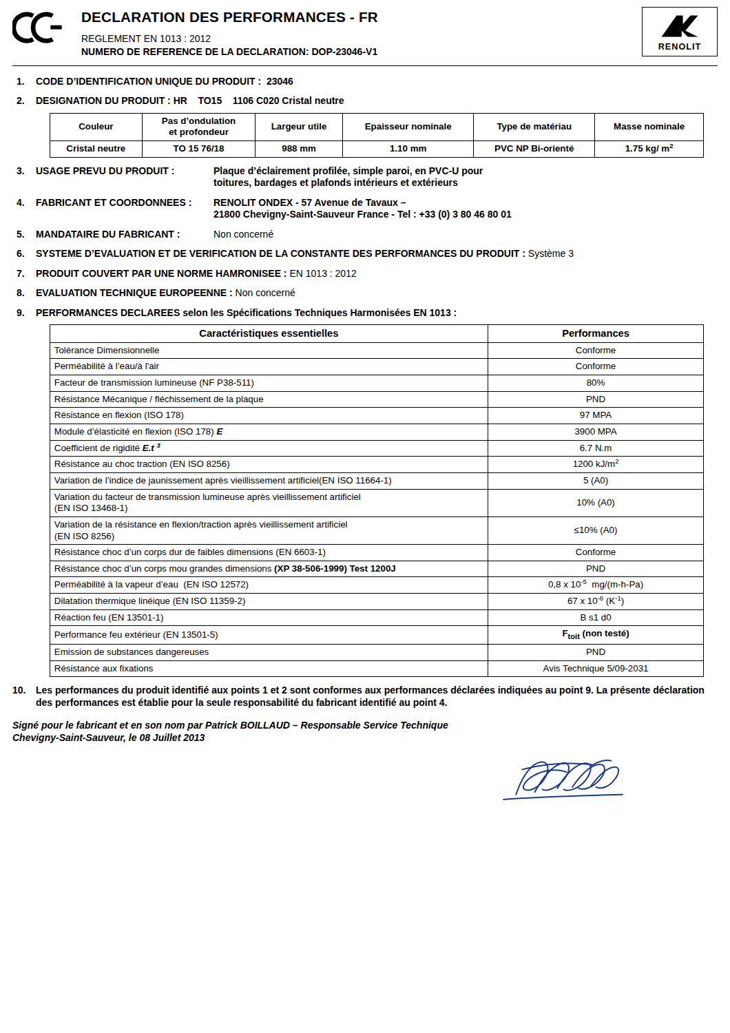DECLARATION DES PERFORMANCES - FR
REGLEMENT EN 1013 : 2012
NUMERO DE REFERENCE DE LA DECLARATION: DOP-23046-V1
RENOLIT
CODE D’IDENTIFICATION UNIQUE DU PRODUIT : 23046
DESIGNATION DU PRODUIT : HR TO15 1106 C020 Cristal neutre
| Couleur | Pas d’ondulation et profondeur | Largeur utile | Epaisseur nominale | Type de matériau | Masse nominale |
| --- | --- | --- | --- | --- | --- |
| Cristal neutre | TO 15 76/18 | 988 mm | 1.10 mm | PVC NP Bi-orienté | 1.75 kg/ m 2 |
USAGE PREVU DU PRODUIT :
Plaque d’éclairement profilée, simple paroi, en PVC-U pour
toitures, bardages et plafonds intérieurs et extérieurs
FABRICANT ET COORDONNEES :
RENOLIT ONDEX - 57 Avenue de Tavaux –
21800 Chevigny-Saint-Sauveur France - Tel : +33 (0) 3 80 46 80 01
MANDATAIRE DU FABRICANT :
Non concerné
SYSTEME D’EVALUATION ET DE VERIFICATION DE LA CONSTANTE DES PERFORMANCES DU PRODUIT : Système 3
PRODUIT COUVERT PAR UNE NORME HAMRONISEE : EN 1013 : 2012
EVALUATION TECHNIQUE EUROPEENNE : Non concerné
PERFORMANCES DECLAREES selon les Spécifications Techniques Harmonisées EN 1013 :
| Caractéristiques essentielles | Performances |
| --- | --- |
| Tolérance Dimensionnelle | Conforme |
| Perméabilité à l’eau/à l'air | Conforme |
| Facteur de transmission lumineuse (NF P38-511) | 80% |
| Résistance Mécanique / fléchissement de la plaque | PND |
| Résistance en flexion (ISO 178) | 97 MPA |
| Module d’élasticité en flexion (ISO 178) E | 3900 MPA |
| Coefficient de rigidité E.t 3 | 6.7 N.m |
| Résistance au choc traction (EN ISO 8256) | 1200 kJ/m 2 |
| Variation de l’indice de jaunissement après vieillissement artificiel(EN ISO 11664-1) | 5 (A0) |
| Variation du facteur de transmission lumineuse après vieillissement artificiel (EN ISO 13468-1) | 10% (A0) |
| Variation de la résistance en flexion/traction après vieillissement artificiel (EN ISO 8256) | ≤10% (A0) |
| Résistance choc d’un corps dur de faibles dimensions (EN 6603-1) | Conforme |
| Résistance choc d’un corps mou grandes dimensions (XP 38-506-1999) Test 1200J | PND |
| Perméabilité à la vapeur d’eau (EN ISO 12572) | 0,8 x 10 -5 mg/(m-h-Pa) |
| Dilatation thermique linéique (EN ISO 11359-2) | 67 x 10 -6 (K -1 ) |
| Réaction feu (EN 13501-1) | B s1 d0 |
| Performance feu extérieur (EN 13501-5) | F toit (non testé) |
| Emission de substances dangereuses | PND |
| Résistance aux fixations | Avis Technique 5/09-2031 |
Les performances du produit identifié aux points 1 et 2 sont conformes aux performances déclarées indiquées au point 9. La présente déclaration des performances est établie pour la seule responsabilité du fabricant identifié au point 4.
Signé pour le fabricant et en son nom par Patrick BOILLAUD – Responsable Service Technique
Chevigny-Saint-Sauveur, le 08 Juillet 2013